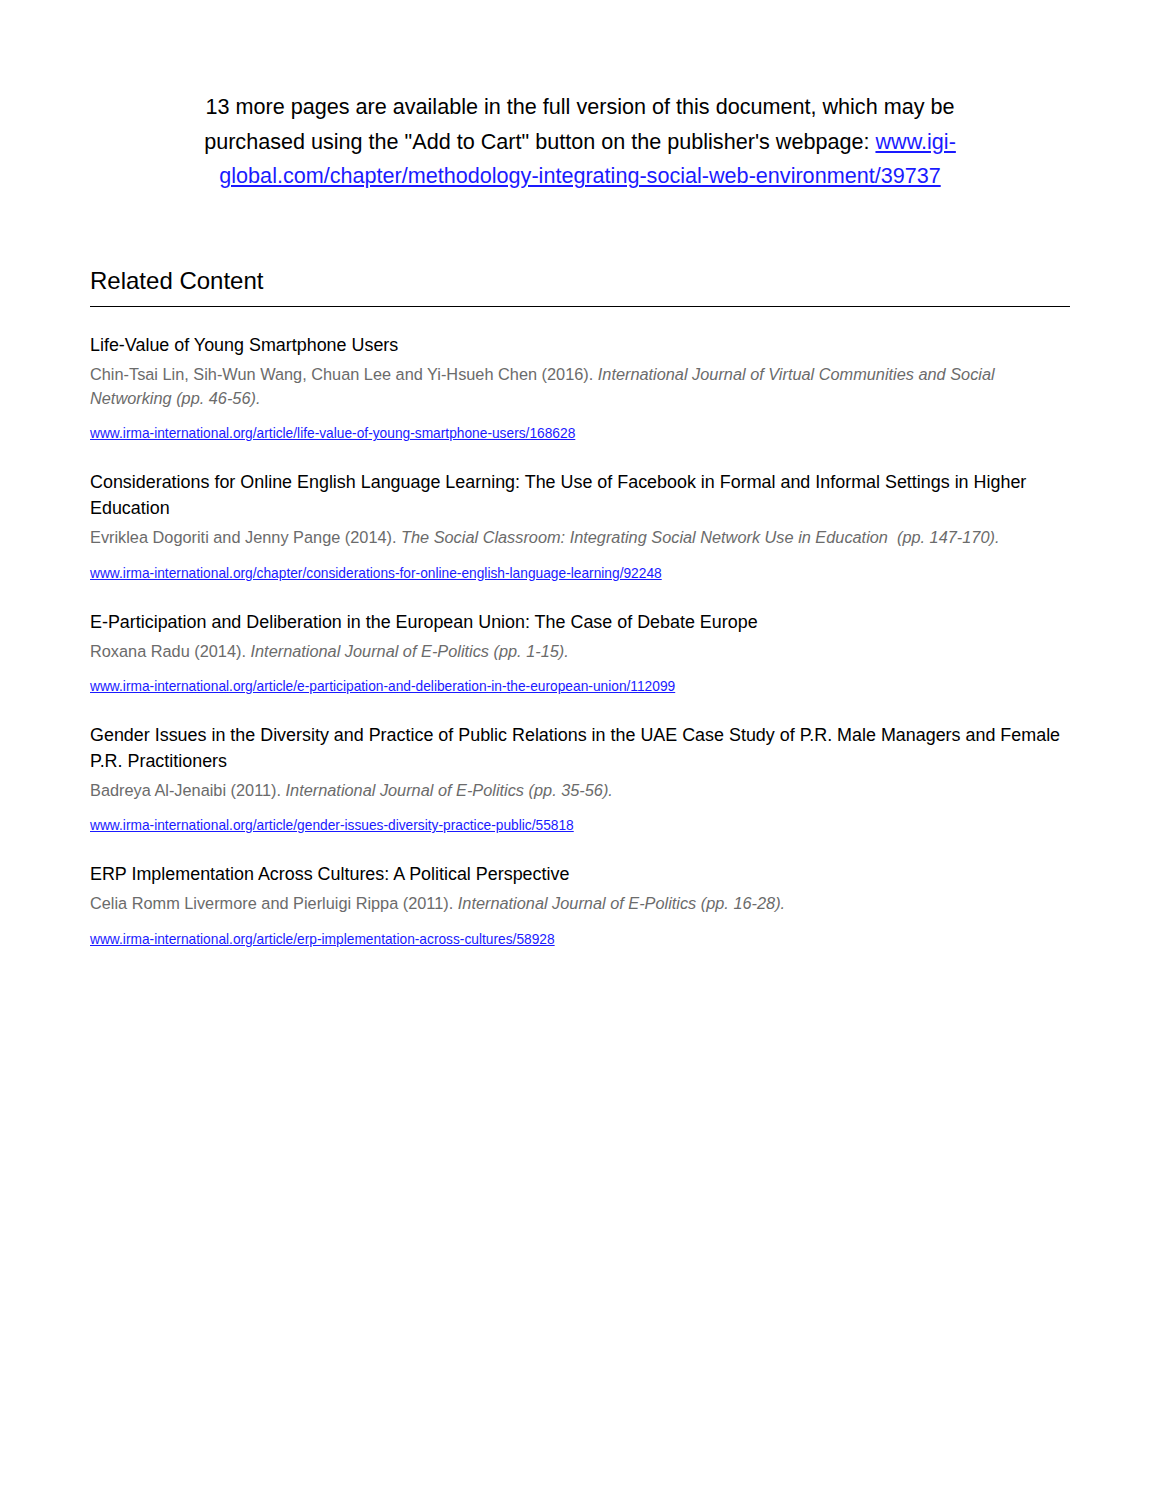13 more pages are available in the full version of this document, which may be purchased using the "Add to Cart" button on the publisher's webpage: www.igi-global.com/chapter/methodology-integrating-social-web-environment/39737
Related Content
Life-Value of Young Smartphone Users
Chin-Tsai Lin, Sih-Wun Wang, Chuan Lee and Yi-Hsueh Chen (2016). International Journal of Virtual Communities and Social Networking (pp. 46-56).
www.irma-international.org/article/life-value-of-young-smartphone-users/168628
Considerations for Online English Language Learning: The Use of Facebook in Formal and Informal Settings in Higher Education
Evriklea Dogoriti and Jenny Pange (2014). The Social Classroom: Integrating Social Network Use in Education (pp. 147-170).
www.irma-international.org/chapter/considerations-for-online-english-language-learning/92248
E-Participation and Deliberation in the European Union: The Case of Debate Europe
Roxana Radu (2014). International Journal of E-Politics (pp. 1-15).
www.irma-international.org/article/e-participation-and-deliberation-in-the-european-union/112099
Gender Issues in the Diversity and Practice of Public Relations in the UAE Case Study of P.R. Male Managers and Female P.R. Practitioners
Badreya Al-Jenaibi (2011). International Journal of E-Politics (pp. 35-56).
www.irma-international.org/article/gender-issues-diversity-practice-public/55818
ERP Implementation Across Cultures: A Political Perspective
Celia Romm Livermore and Pierluigi Rippa (2011). International Journal of E-Politics (pp. 16-28).
www.irma-international.org/article/erp-implementation-across-cultures/58928